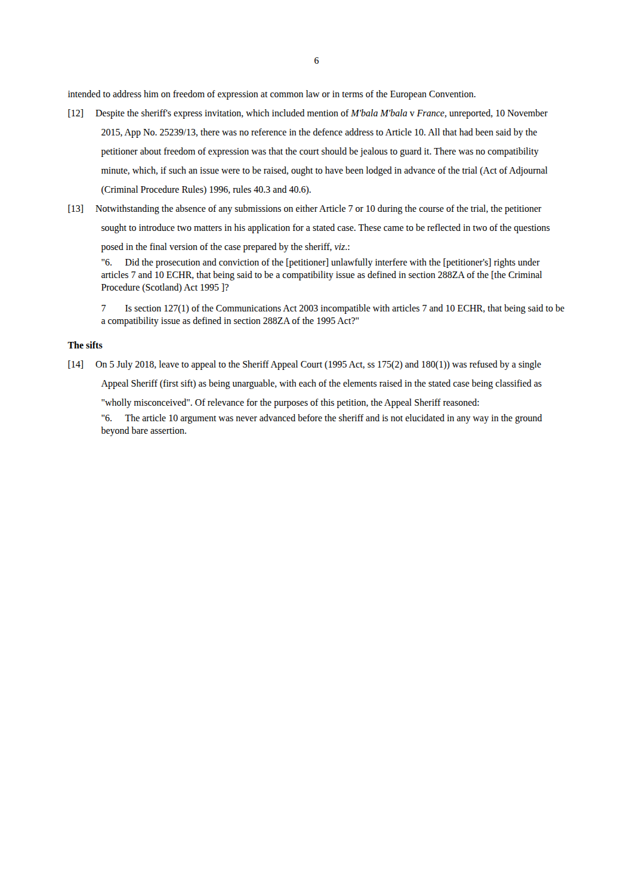6
intended to address him on freedom of expression at common law or in terms of the European Convention.
[12] Despite the sheriff's express invitation, which included mention of M'bala M'bala v France, unreported, 10 November 2015, App No. 25239/13, there was no reference in the defence address to Article 10. All that had been said by the petitioner about freedom of expression was that the court should be jealous to guard it. There was no compatibility minute, which, if such an issue were to be raised, ought to have been lodged in advance of the trial (Act of Adjournal (Criminal Procedure Rules) 1996, rules 40.3 and 40.6).
[13] Notwithstanding the absence of any submissions on either Article 7 or 10 during the course of the trial, the petitioner sought to introduce two matters in his application for a stated case. These came to be reflected in two of the questions posed in the final version of the case prepared by the sheriff, viz.:
"6. Did the prosecution and conviction of the [petitioner] unlawfully interfere with the [petitioner's] rights under articles 7 and 10 ECHR, that being said to be a compatibility issue as defined in section 288ZA of the [the Criminal Procedure (Scotland) Act 1995 ]?
7 Is section 127(1) of the Communications Act 2003 incompatible with articles 7 and 10 ECHR, that being said to be a compatibility issue as defined in section 288ZA of the 1995 Act?"
The sifts
[14] On 5 July 2018, leave to appeal to the Sheriff Appeal Court (1995 Act, ss 175(2) and 180(1)) was refused by a single Appeal Sheriff (first sift) as being unarguable, with each of the elements raised in the stated case being classified as "wholly misconceived". Of relevance for the purposes of this petition, the Appeal Sheriff reasoned:
"6. The article 10 argument was never advanced before the sheriff and is not elucidated in any way in the ground beyond bare assertion.